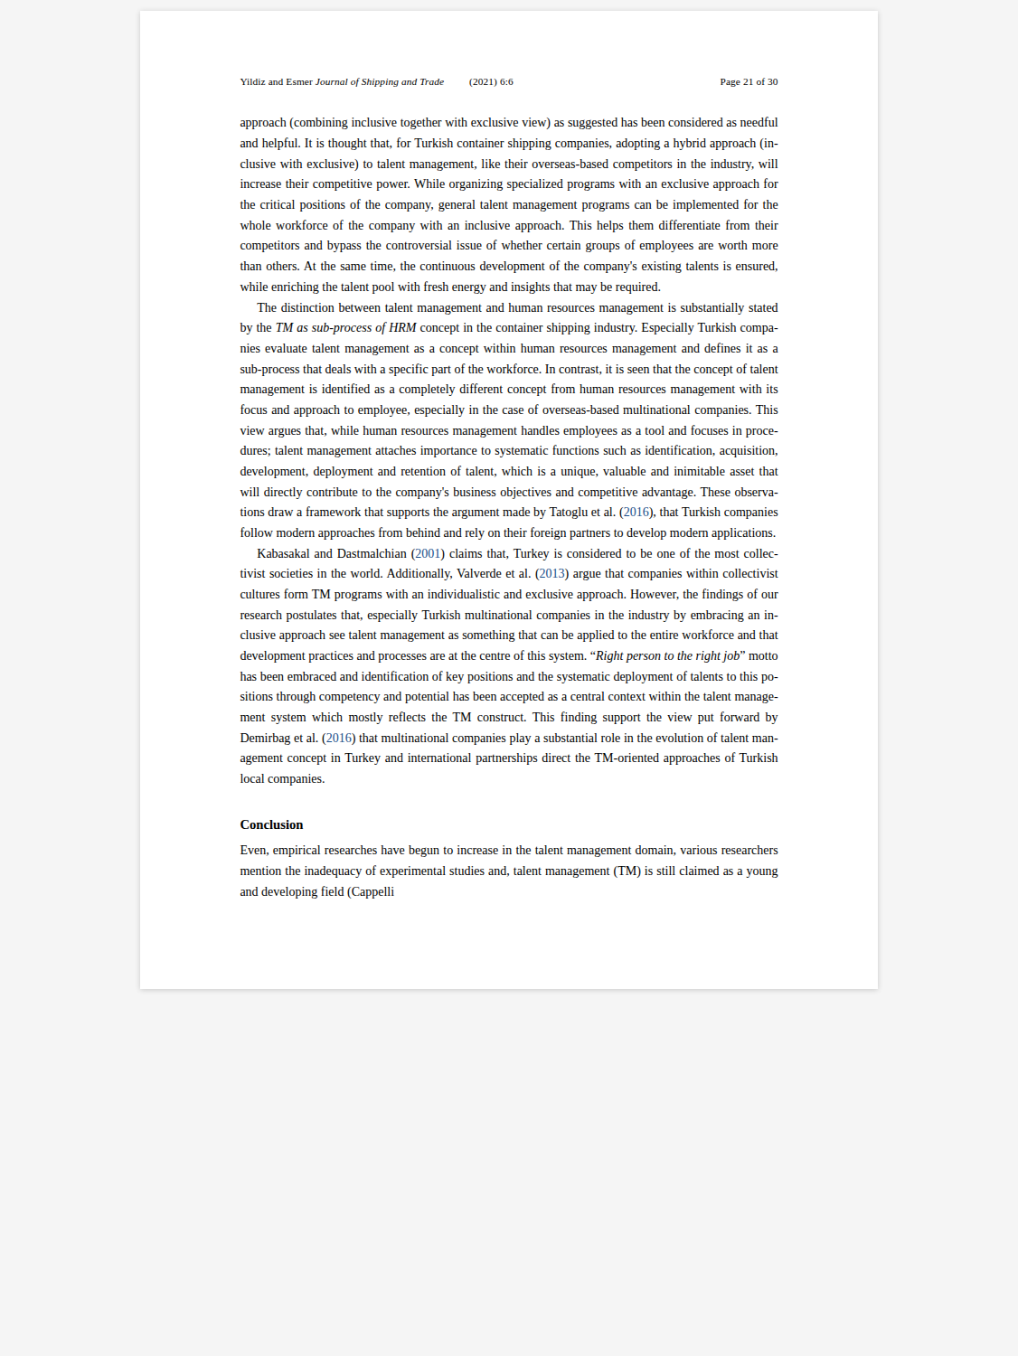Yildiz and Esmer Journal of Shipping and Trade (2021) 6:6
Page 21 of 30
approach (combining inclusive together with exclusive view) as suggested has been considered as needful and helpful. It is thought that, for Turkish container shipping companies, adopting a hybrid approach (inclusive with exclusive) to talent management, like their overseas-based competitors in the industry, will increase their competitive power. While organizing specialized programs with an exclusive approach for the critical positions of the company, general talent management programs can be implemented for the whole workforce of the company with an inclusive approach. This helps them differentiate from their competitors and bypass the controversial issue of whether certain groups of employees are worth more than others. At the same time, the continuous development of the company's existing talents is ensured, while enriching the talent pool with fresh energy and insights that may be required.
The distinction between talent management and human resources management is substantially stated by the TM as sub-process of HRM concept in the container shipping industry. Especially Turkish companies evaluate talent management as a concept within human resources management and defines it as a sub-process that deals with a specific part of the workforce. In contrast, it is seen that the concept of talent management is identified as a completely different concept from human resources management with its focus and approach to employee, especially in the case of overseas-based multinational companies. This view argues that, while human resources management handles employees as a tool and focuses in procedures; talent management attaches importance to systematic functions such as identification, acquisition, development, deployment and retention of talent, which is a unique, valuable and inimitable asset that will directly contribute to the company's business objectives and competitive advantage. These observations draw a framework that supports the argument made by Tatoglu et al. (2016), that Turkish companies follow modern approaches from behind and rely on their foreign partners to develop modern applications.
Kabasakal and Dastmalchian (2001) claims that, Turkey is considered to be one of the most collectivist societies in the world. Additionally, Valverde et al. (2013) argue that companies within collectivist cultures form TM programs with an individualistic and exclusive approach. However, the findings of our research postulates that, especially Turkish multinational companies in the industry by embracing an inclusive approach see talent management as something that can be applied to the entire workforce and that development practices and processes are at the centre of this system. “Right person to the right job” motto has been embraced and identification of key positions and the systematic deployment of talents to this positions through competency and potential has been accepted as a central context within the talent management system which mostly reflects the TM construct. This finding support the view put forward by Demirbag et al. (2016) that multinational companies play a substantial role in the evolution of talent management concept in Turkey and international partnerships direct the TM-oriented approaches of Turkish local companies.
Conclusion
Even, empirical researches have begun to increase in the talent management domain, various researchers mention the inadequacy of experimental studies and, talent management (TM) is still claimed as a young and developing field (Cappelli